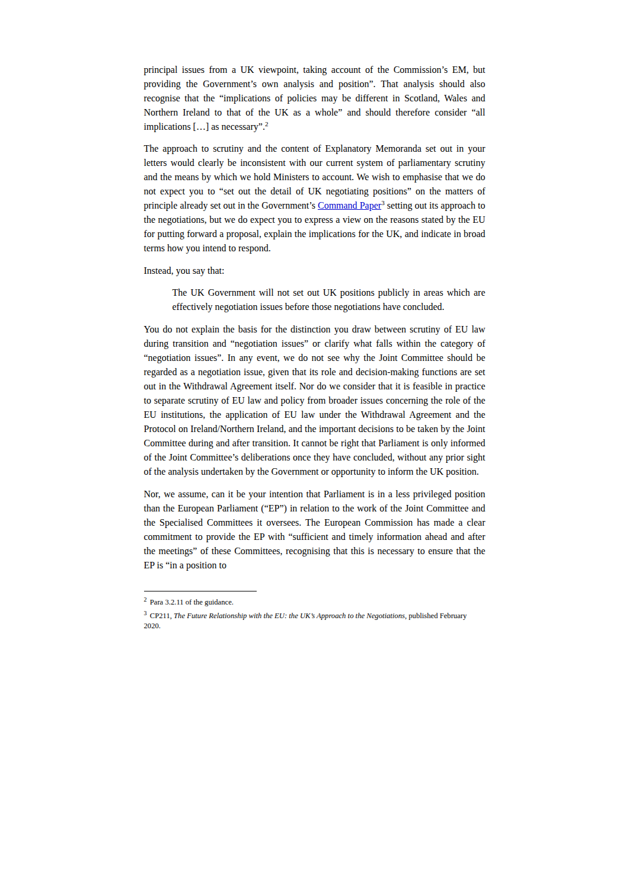principal issues from a UK viewpoint, taking account of the Commission’s EM, but providing the Government’s own analysis and position”. That analysis should also recognise that the “implications of policies may be different in Scotland, Wales and Northern Ireland to that of the UK as a whole” and should therefore consider “all implications […] as necessary”.2
The approach to scrutiny and the content of Explanatory Memoranda set out in your letters would clearly be inconsistent with our current system of parliamentary scrutiny and the means by which we hold Ministers to account. We wish to emphasise that we do not expect you to “set out the detail of UK negotiating positions” on the matters of principle already set out in the Government’s Command Paper3 setting out its approach to the negotiations, but we do expect you to express a view on the reasons stated by the EU for putting forward a proposal, explain the implications for the UK, and indicate in broad terms how you intend to respond.
Instead, you say that:
The UK Government will not set out UK positions publicly in areas which are effectively negotiation issues before those negotiations have concluded.
You do not explain the basis for the distinction you draw between scrutiny of EU law during transition and “negotiation issues” or clarify what falls within the category of “negotiation issues”. In any event, we do not see why the Joint Committee should be regarded as a negotiation issue, given that its role and decision-making functions are set out in the Withdrawal Agreement itself. Nor do we consider that it is feasible in practice to separate scrutiny of EU law and policy from broader issues concerning the role of the EU institutions, the application of EU law under the Withdrawal Agreement and the Protocol on Ireland/Northern Ireland, and the important decisions to be taken by the Joint Committee during and after transition. It cannot be right that Parliament is only informed of the Joint Committee’s deliberations once they have concluded, without any prior sight of the analysis undertaken by the Government or opportunity to inform the UK position.
Nor, we assume, can it be your intention that Parliament is in a less privileged position than the European Parliament (“EP”) in relation to the work of the Joint Committee and the Specialised Committees it oversees. The European Commission has made a clear commitment to provide the EP with “sufficient and timely information ahead and after the meetings” of these Committees, recognising that this is necessary to ensure that the EP is “in a position to
2 Para 3.2.11 of the guidance.
3 CP211, The Future Relationship with the EU: the UK’s Approach to the Negotiations, published February 2020.